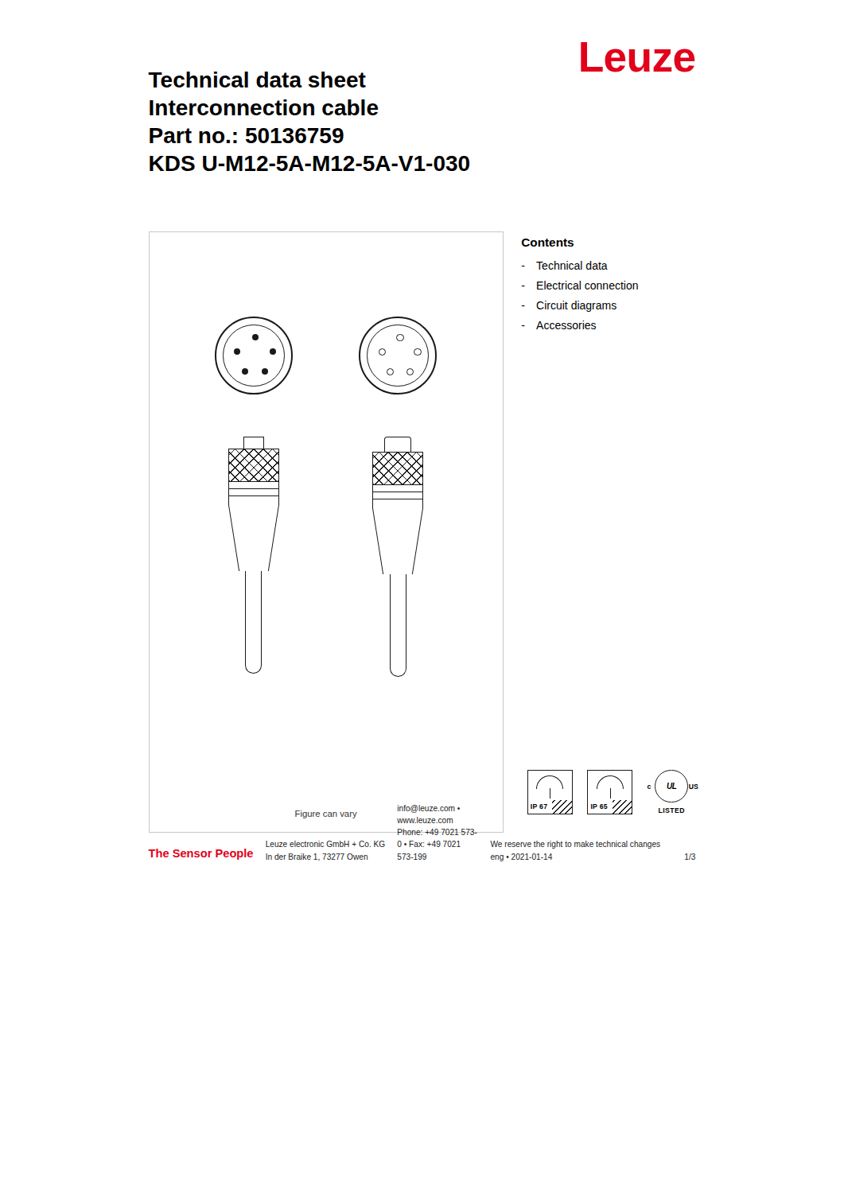Leuze
Technical data sheet Interconnection cable Part no.: 50136759 KDS U-M12-5A-M12-5A-V1-030
Figure can vary
Contents
Technical data
Electrical connection
Circuit diagrams
Accessories
IP 67
IP 65
c UL US
LISTED
The Sensor People
Leuze electronic GmbH + Co. KG
In der Braike 1, 73277 Owen
info@leuze.com • www.leuze.com
Phone: +49 7021 573-0 • Fax: +49 7021 573-199
We reserve the right to make technical changes
eng • 2021-01-14
1/3